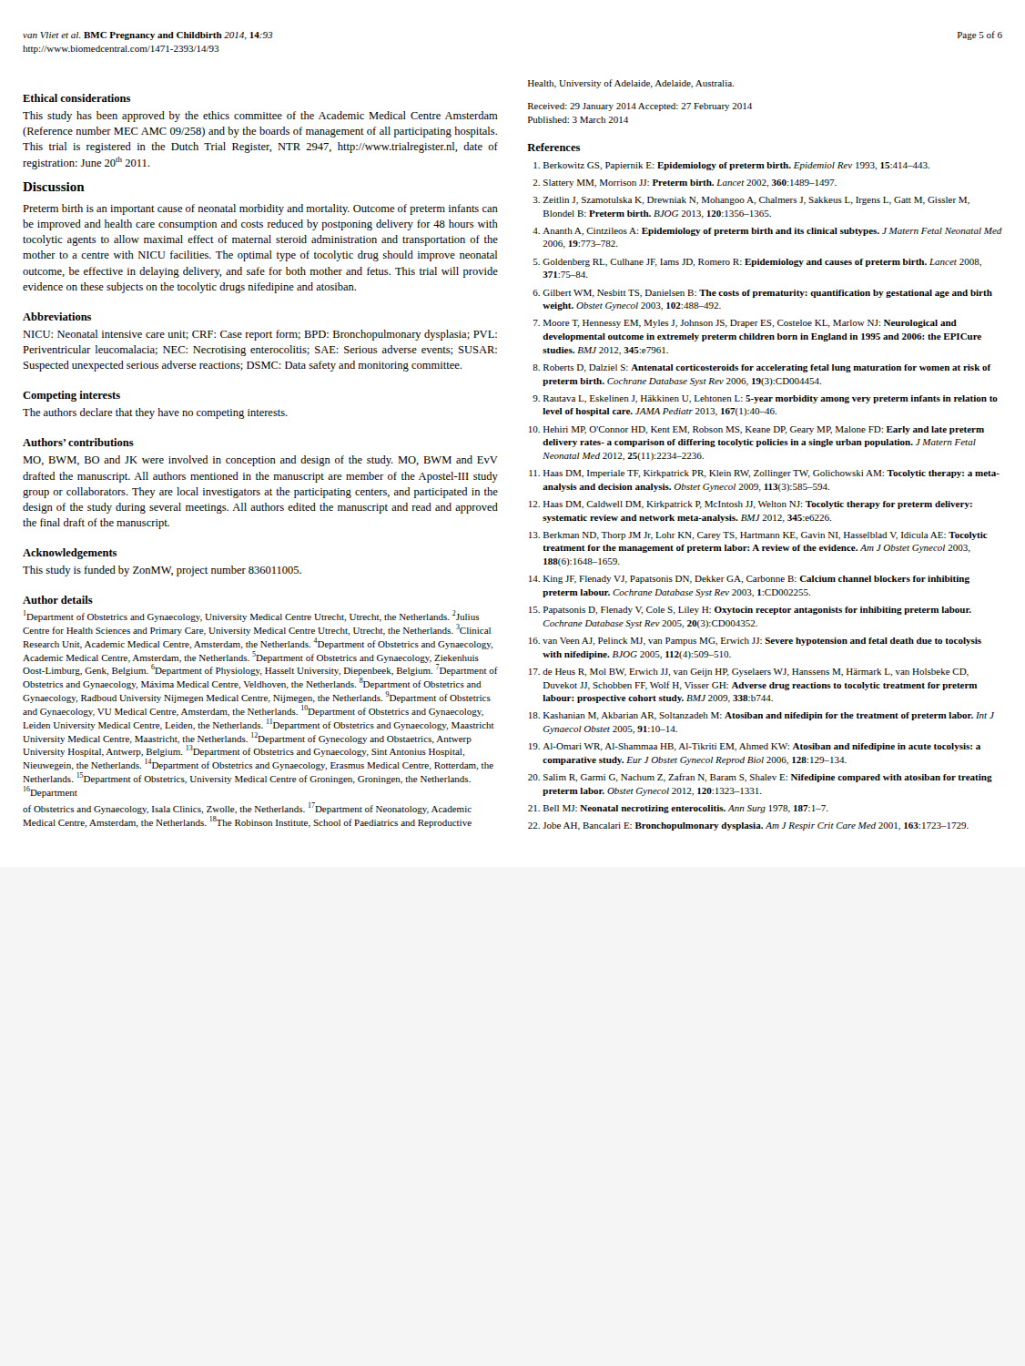van Vliet et al. BMC Pregnancy and Childbirth 2014, 14:93
http://www.biomedcentral.com/1471-2393/14/93
Page 5 of 6
Ethical considerations
This study has been approved by the ethics committee of the Academic Medical Centre Amsterdam (Reference number MEC AMC 09/258) and by the boards of management of all participating hospitals. This trial is registered in the Dutch Trial Register, NTR 2947, http://www.trialregister.nl, date of registration: June 20th 2011.
Discussion
Preterm birth is an important cause of neonatal morbidity and mortality. Outcome of preterm infants can be improved and health care consumption and costs reduced by postponing delivery for 48 hours with tocolytic agents to allow maximal effect of maternal steroid administration and transportation of the mother to a centre with NICU facilities. The optimal type of tocolytic drug should improve neonatal outcome, be effective in delaying delivery, and safe for both mother and fetus. This trial will provide evidence on these subjects on the tocolytic drugs nifedipine and atosiban.
Abbreviations
NICU: Neonatal intensive care unit; CRF: Case report form; BPD: Bronchopulmonary dysplasia; PVL: Periventricular leucomalacia; NEC: Necrotising enterocolitis; SAE: Serious adverse events; SUSAR: Suspected unexpected serious adverse reactions; DSMC: Data safety and monitoring committee.
Competing interests
The authors declare that they have no competing interests.
Authors’ contributions
MO, BWM, BO and JK were involved in conception and design of the study. MO, BWM and EvV drafted the manuscript. All authors mentioned in the manuscript are member of the Apostel-III study group or collaborators. They are local investigators at the participating centers, and participated in the design of the study during several meetings. All authors edited the manuscript and read and approved the final draft of the manuscript.
Acknowledgements
This study is funded by ZonMW, project number 836011005.
Author details
1Department of Obstetrics and Gynaecology, University Medical Centre Utrecht, Utrecht, the Netherlands. 2Julius Centre for Health Sciences and Primary Care, University Medical Centre Utrecht, Utrecht, the Netherlands. 3Clinical Research Unit, Academic Medical Centre, Amsterdam, the Netherlands. 4Department of Obstetrics and Gynaecology, Academic Medical Centre, Amsterdam, the Netherlands. 5Department of Obstetrics and Gynaecology, Ziekenhuis Oost-Limburg, Genk, Belgium. 6Department of Physiology, Hasselt University, Diepenbeek, Belgium. 7Department of Obstetrics and Gynaecology, Máxima Medical Centre, Veldhoven, the Netherlands. 8Department of Obstetrics and Gynaecology, Radboud University Nijmegen Medical Centre, Nijmegen, the Netherlands. 9Department of Obstetrics and Gynaecology, VU Medical Centre, Amsterdam, the Netherlands. 10Department of Obstetrics and Gynaecology, Leiden University Medical Centre, Leiden, the Netherlands. 11Department of Obstetrics and Gynaecology, Maastricht University Medical Centre, Maastricht, the Netherlands. 12Department of Gynecology and Obstaetrics, Antwerp University Hospital, Antwerp, Belgium. 13Department of Obstetrics and Gynaecology, Sint Antonius Hospital, Nieuwegein, the Netherlands. 14Department of Obstetrics and Gynaecology, Erasmus Medical Centre, Rotterdam, the Netherlands. 15Department of Obstetrics, University Medical Centre of Groningen, Groningen, the Netherlands. 16Department
of Obstetrics and Gynaecology, Isala Clinics, Zwolle, the Netherlands. 17Department of Neonatology, Academic Medical Centre, Amsterdam, the Netherlands. 18The Robinson Institute, School of Paediatrics and Reproductive Health, University of Adelaide, Adelaide, Australia.
Received: 29 January 2014 Accepted: 27 February 2014
Published: 3 March 2014
References
Berkowitz GS, Papiernik E: Epidemiology of preterm birth. Epidemiol Rev 1993, 15:414–443.
Slattery MM, Morrison JJ: Preterm birth. Lancet 2002, 360:1489–1497.
Zeitlin J, Szamotulska K, Drewniak N, Mohangoo A, Chalmers J, Sakkeus L, Irgens L, Gatt M, Gissler M, Blondel B: Preterm birth. BJOG 2013, 120:1356–1365.
Ananth A, Cintzileos A: Epidemiology of preterm birth and its clinical subtypes. J Matern Fetal Neonatal Med 2006, 19:773–782.
Goldenberg RL, Culhane JF, Iams JD, Romero R: Epidemiology and causes of preterm birth. Lancet 2008, 371:75–84.
Gilbert WM, Nesbitt TS, Danielsen B: The costs of prematurity: quantification by gestational age and birth weight. Obstet Gynecol 2003, 102:488–492.
Moore T, Hennessy EM, Myles J, Johnson JS, Draper ES, Costeloe KL, Marlow NJ: Neurological and developmental outcome in extremely preterm children born in England in 1995 and 2006: the EPICure studies. BMJ 2012, 345:e7961.
Roberts D, Dalziel S: Antenatal corticosteroids for accelerating fetal lung maturation for women at risk of preterm birth. Cochrane Database Syst Rev 2006, 19(3):CD004454.
Rautava L, Eskelinen J, Häkkinen U, Lehtonen L: 5-year morbidity among very preterm infants in relation to level of hospital care. JAMA Pediatr 2013, 167(1):40–46.
Hehiri MP, O'Connor HD, Kent EM, Robson MS, Keane DP, Geary MP, Malone FD: Early and late preterm delivery rates- a comparison of differing tocolytic policies in a single urban population. J Matern Fetal Neonatal Med 2012, 25(11):2234–2236.
Haas DM, Imperiale TF, Kirkpatrick PR, Klein RW, Zollinger TW, Golichowski AM: Tocolytic therapy: a meta-analysis and decision analysis. Obstet Gynecol 2009, 113(3):585–594.
Haas DM, Caldwell DM, Kirkpatrick P, McIntosh JJ, Welton NJ: Tocolytic therapy for preterm delivery: systematic review and network meta-analysis. BMJ 2012, 345:e6226.
Berkman ND, Thorp JM Jr, Lohr KN, Carey TS, Hartmann KE, Gavin NI, Hasselblad V, Idicula AE: Tocolytic treatment for the management of preterm labor: A review of the evidence. Am J Obstet Gynecol 2003, 188(6):1648–1659.
King JF, Flenady VJ, Papatsonis DN, Dekker GA, Carbonne B: Calcium channel blockers for inhibiting preterm labour. Cochrane Database Syst Rev 2003, 1:CD002255.
Papatsonis D, Flenady V, Cole S, Liley H: Oxytocin receptor antagonists for inhibiting preterm labour. Cochrane Database Syst Rev 2005, 20(3):CD004352.
van Veen AJ, Pelinck MJ, van Pampus MG, Erwich JJ: Severe hypotension and fetal death due to tocolysis with nifedipine. BJOG 2005, 112(4):509–510.
de Heus R, Mol BW, Erwich JJ, van Geijn HP, Gyselaers WJ, Hanssens M, Härmark L, van Holsbeke CD, Duvekot JJ, Schobben FF, Wolf H, Visser GH: Adverse drug reactions to tocolytic treatment for preterm labour: prospective cohort study. BMJ 2009, 338:b744.
Kashanian M, Akbarian AR, Soltanzadeh M: Atosiban and nifedipin for the treatment of preterm labor. Int J Gynaecol Obstet 2005, 91:10–14.
Al-Omari WR, Al-Shammaa HB, Al-Tikriti EM, Ahmed KW: Atosiban and nifedipine in acute tocolysis: a comparative study. Eur J Obstet Gynecol Reprod Biol 2006, 128:129–134.
Salim R, Garmi G, Nachum Z, Zafran N, Baram S, Shalev E: Nifedipine compared with atosiban for treating preterm labor. Obstet Gynecol 2012, 120:1323–1331.
Bell MJ: Neonatal necrotizing enterocolitis. Ann Surg 1978, 187:1–7.
Jobe AH, Bancalari E: Bronchopulmonary dysplasia. Am J Respir Crit Care Med 2001, 163:1723–1729.